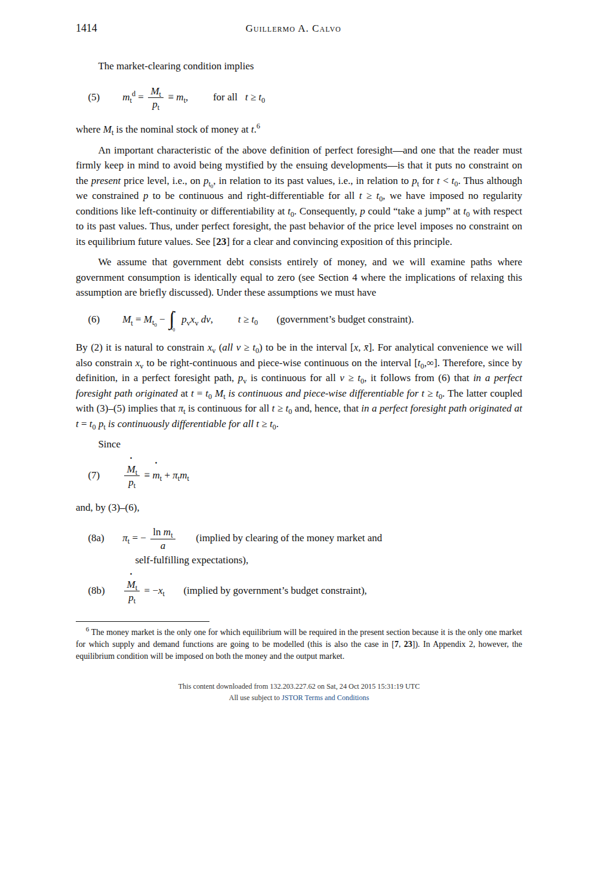1414 Guillermo A. Calvo
The market-clearing condition implies
(5)
mtd = Mt pt ≡ mt, for all t ≥ t0
where Mt is the nominal stock of money at t.6
An important characteristic of the above definition of perfect foresight—and one that the reader must firmly keep in mind to avoid being mystified by the ensuing developments—is that it puts no constraint on the present price level, i.e., on pt0, in relation to its past values, i.e., in relation to pt for t < t0. Thus although we constrained p to be continuous and right-differentiable for all t ≥ t0, we have imposed no regularity conditions like left-continuity or differentiability at t0. Consequently, p could “take a jump” at t0 with respect to its past values. Thus, under perfect foresight, the past behavior of the price level imposes no constraint on its equilibrium future values. See [23] for a clear and convincing exposition of this principle.
We assume that government debt consists entirely of money, and we will examine paths where government consumption is identically equal to zero (see Section 4 where the implications of relaxing this assumption are briefly discussed). Under these assumptions we must have
(6)
Mt = Mt0 − t∫t0 pvxv dv, t ≥ t0 (government’s budget constraint).
By (2) it is natural to constrain xv (all v ≥ t0) to be in the interval [x, x̄]. For analytical convenience we will also constrain xv to be right-continuous and piece-wise continuous on the interval [t0,∞]. Therefore, since by definition, in a perfect foresight path, pv is continuous for all v ≥ t0, it follows from (6) that in a perfect foresight path originated at t = t0 Mt is continuous and piece-wise differentiable for t ≥ t0. The latter coupled with (3)–(5) implies that πt is continuous for all t ≥ t0 and, hence, that in a perfect foresight path originated at t = t0 pt is continuously differentiable for all t ≥ t0.
Since
(7)
Mt pt ≡ mt + πtmt
and, by (3)–(6),
(8a)
πt = − ln mt a (implied by clearing of the money market and
self-fulfilling expectations),
(8b)
Mt pt = −xt (implied by government’s budget constraint),
6 The money market is the only one for which equilibrium will be required in the present section because it is the only one market for which supply and demand functions are going to be modelled (this is also the case in [7, 23]). In Appendix 2, however, the equilibrium condition will be imposed on both the money and the output market.
This content downloaded from 132.203.227.62 on Sat, 24 Oct 2015 15:31:19 UTC
All use subject to JSTOR Terms and Conditions